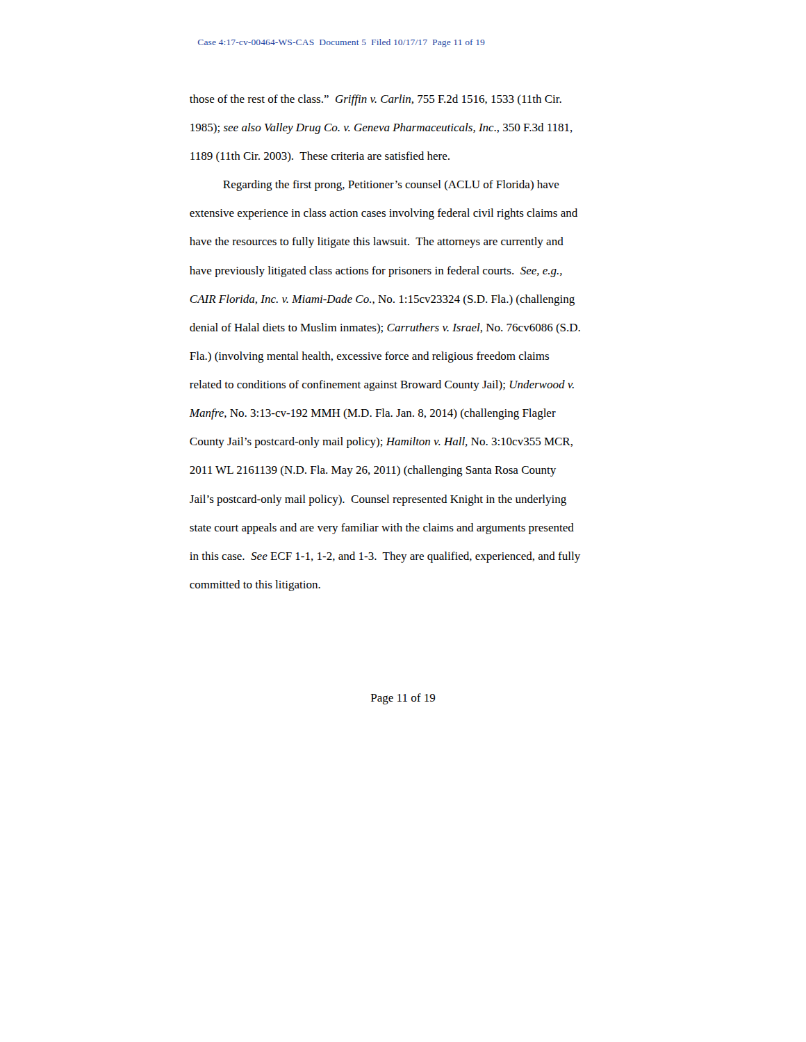Case 4:17-cv-00464-WS-CAS Document 5 Filed 10/17/17 Page 11 of 19
those of the rest of the class.” Griffin v. Carlin, 755 F.2d 1516, 1533 (11th Cir.
1985); see also Valley Drug Co. v. Geneva Pharmaceuticals, Inc., 350 F.3d 1181,
1189 (11th Cir. 2003). These criteria are satisfied here.
Regarding the first prong, Petitioner’s counsel (ACLU of Florida) have
extensive experience in class action cases involving federal civil rights claims and
have the resources to fully litigate this lawsuit. The attorneys are currently and
have previously litigated class actions for prisoners in federal courts. See, e.g.,
CAIR Florida, Inc. v. Miami-Dade Co., No. 1:15cv23324 (S.D. Fla.) (challenging
denial of Halal diets to Muslim inmates); Carruthers v. Israel, No. 76cv6086 (S.D.
Fla.) (involving mental health, excessive force and religious freedom claims
related to conditions of confinement against Broward County Jail); Underwood v.
Manfre, No. 3:13-cv-192 MMH (M.D. Fla. Jan. 8, 2014) (challenging Flagler
County Jail’s postcard-only mail policy); Hamilton v. Hall, No. 3:10cv355 MCR,
2011 WL 2161139 (N.D. Fla. May 26, 2011) (challenging Santa Rosa County
Jail’s postcard-only mail policy). Counsel represented Knight in the underlying
state court appeals and are very familiar with the claims and arguments presented
in this case. See ECF 1-1, 1-2, and 1-3. They are qualified, experienced, and fully
committed to this litigation.
Page 11 of 19